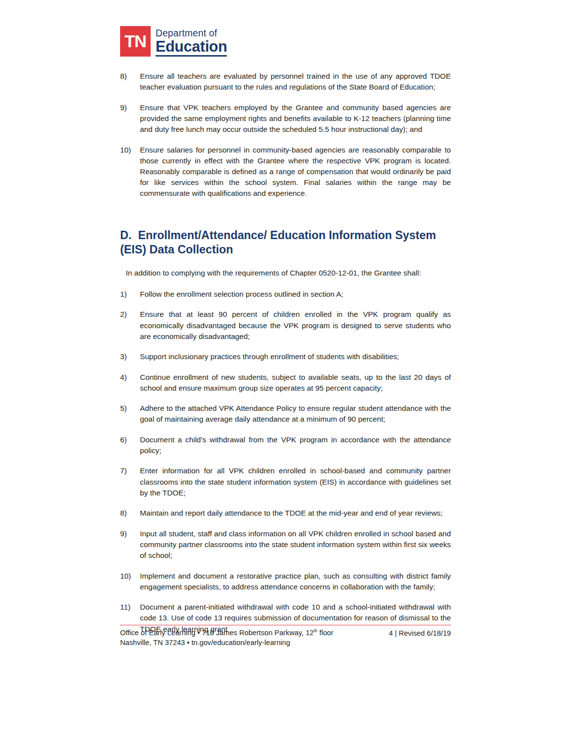TN
Department of
Education
8) Ensure all teachers are evaluated by personnel trained in the use of any approved TDOE teacher evaluation pursuant to the rules and regulations of the State Board of Education;
9) Ensure that VPK teachers employed by the Grantee and community based agencies are provided the same employment rights and benefits available to K-12 teachers (planning time and duty free lunch may occur outside the scheduled 5.5 hour instructional day); and
10) Ensure salaries for personnel in community-based agencies are reasonably comparable to those currently in effect with the Grantee where the respective VPK program is located. Reasonably comparable is defined as a range of compensation that would ordinarily be paid for like services within the school system. Final salaries within the range may be commensurate with qualifications and experience.
D. Enrollment/Attendance/ Education Information System (EIS) Data Collection
In addition to complying with the requirements of Chapter 0520-12-01, the Grantee shall:
1) Follow the enrollment selection process outlined in section A;
2) Ensure that at least 90 percent of children enrolled in the VPK program qualify as economically disadvantaged because the VPK program is designed to serve students who are economically disadvantaged;
3) Support inclusionary practices through enrollment of students with disabilities;
4) Continue enrollment of new students, subject to available seats, up to the last 20 days of school and ensure maximum group size operates at 95 percent capacity;
5) Adhere to the attached VPK Attendance Policy to ensure regular student attendance with the goal of maintaining average daily attendance at a minimum of 90 percent;
6) Document a child’s withdrawal from the VPK program in accordance with the attendance policy;
7) Enter information for all VPK children enrolled in school-based and community partner classrooms into the state student information system (EIS) in accordance with guidelines set by the TDOE;
8) Maintain and report daily attendance to the TDOE at the mid-year and end of year reviews;
9) Input all student, staff and class information on all VPK children enrolled in school based and community partner classrooms into the state student information system within first six weeks of school;
10) Implement and document a restorative practice plan, such as consulting with district family engagement specialists, to address attendance concerns in collaboration with the family;
11) Document a parent-initiated withdrawal with code 10 and a school-initiated withdrawal with code 13. Use of code 13 requires submission of documentation for reason of dismissal to the TDOE early learning grant
Office of Early Learning • 710 James Robertson Parkway, 12th floor
Nashville, TN 37243 • tn.gov/education/early-learning
4 | Revised 6/18/19